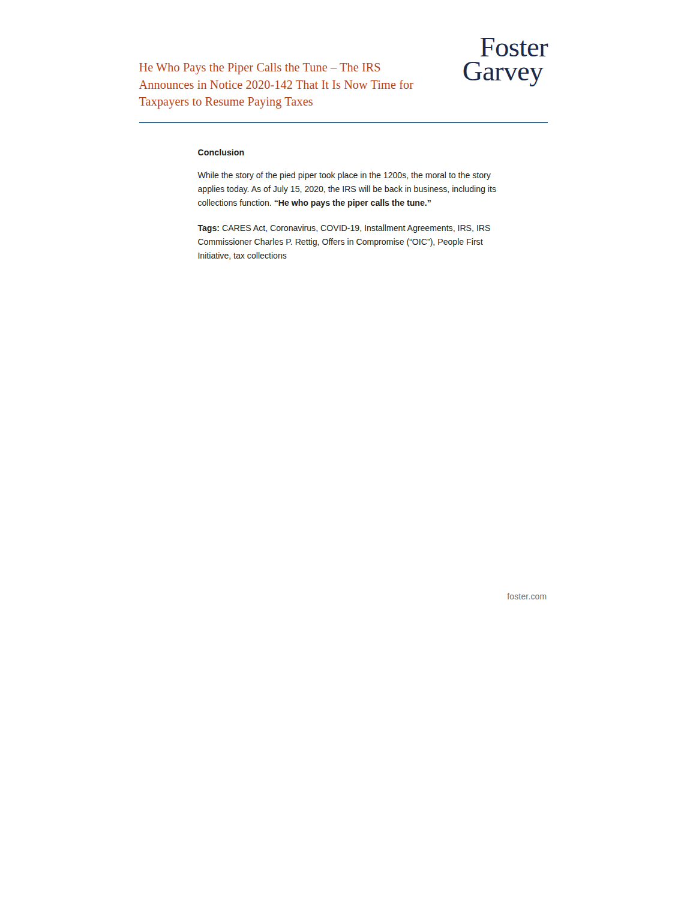He Who Pays the Piper Calls the Tune – The IRS Announces in Notice 2020-142 That It Is Now Time for Taxpayers to Resume Paying Taxes
Foster Garvey
Conclusion
While the story of the pied piper took place in the 1200s, the moral to the story applies today. As of July 15, 2020, the IRS will be back in business, including its collections function. “He who pays the piper calls the tune.”
Tags: CARES Act, Coronavirus, COVID-19, Installment Agreements, IRS, IRS Commissioner Charles P. Rettig, Offers in Compromise (“OIC”), People First Initiative, tax collections
foster.com